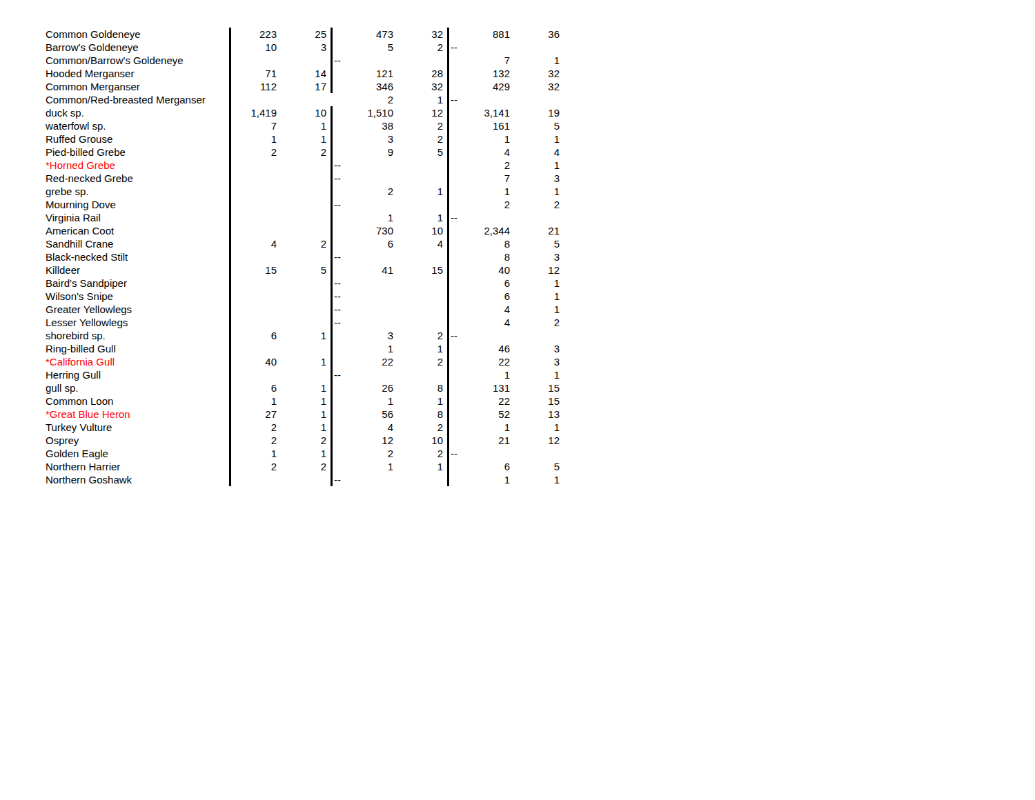| Common Goldeneye | 223 | 25 | | 473 | 32 | | 881 | 36 |
| Barrow's Goldeneye | 10 | 3 | | 5 | 2 | -- | | |
| Common/Barrow's Goldeneye | | | -- | | | | 7 | 1 |
| Hooded Merganser | 71 | 14 | | 121 | 28 | | 132 | 32 |
| Common Merganser | 112 | 17 | | 346 | 32 | | 429 | 32 |
| Common/Red-breasted Merganser | | | | 2 | 1 | -- | | |
| duck sp. | 1,419 | 10 | | 1,510 | 12 | | 3,141 | 19 |
| waterfowl sp. | 7 | 1 | | 38 | 2 | | 161 | 5 |
| Ruffed Grouse | 1 | 1 | | 3 | 2 | | 1 | 1 |
| Pied-billed Grebe | 2 | 2 | | 9 | 5 | | 4 | 4 |
| *Horned Grebe | | | -- | | | | 2 | 1 |
| Red-necked Grebe | | | -- | | | | 7 | 3 |
| grebe sp. | | | | 2 | 1 | | 1 | 1 |
| Mourning Dove | | | -- | | | | 2 | 2 |
| Virginia Rail | | | | 1 | 1 | -- | | |
| American Coot | | | | 730 | 10 | | 2,344 | 21 |
| Sandhill Crane | 4 | 2 | | 6 | 4 | | 8 | 5 |
| Black-necked Stilt | | | -- | | | | 8 | 3 |
| Killdeer | 15 | 5 | | 41 | 15 | | 40 | 12 |
| Baird's Sandpiper | | | -- | | | | 6 | 1 |
| Wilson's Snipe | | | -- | | | | 6 | 1 |
| Greater Yellowlegs | | | -- | | | | 4 | 1 |
| Lesser Yellowlegs | | | -- | | | | 4 | 2 |
| shorebird sp. | 6 | 1 | | 3 | 2 | -- | | |
| Ring-billed Gull | | | | 1 | 1 | | 46 | 3 |
| *California Gull | 40 | 1 | | 22 | 2 | | 22 | 3 |
| Herring Gull | | | -- | | | | 1 | 1 |
| gull sp. | 6 | 1 | | 26 | 8 | | 131 | 15 |
| Common Loon | 1 | 1 | | 1 | 1 | | 22 | 15 |
| *Great Blue Heron | 27 | 1 | | 56 | 8 | | 52 | 13 |
| Turkey Vulture | 2 | 1 | | 4 | 2 | | 1 | 1 |
| Osprey | 2 | 2 | | 12 | 10 | | 21 | 12 |
| Golden Eagle | 1 | 1 | | 2 | 2 | -- | | |
| Northern Harrier | 2 | 2 | | 1 | 1 | | 6 | 5 |
| Northern Goshawk | | | -- | | | | 1 | 1 |